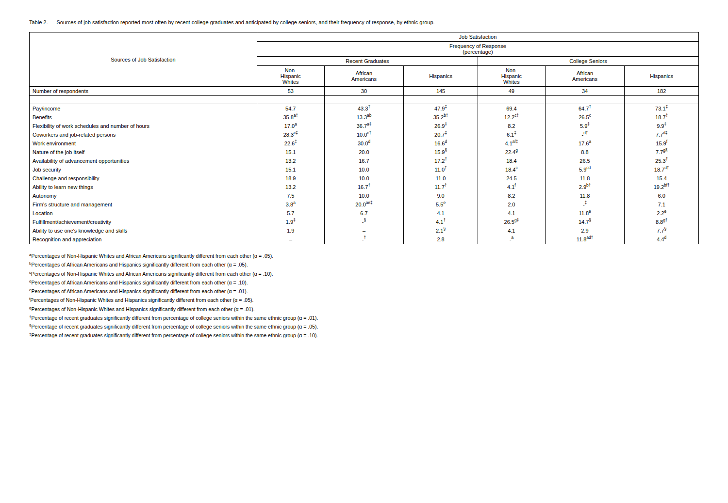Table 2. Sources of job satisfaction reported most often by recent college graduates and anticipated by college seniors, and their frequency of response, by ethnic group.
| Sources of Job Satisfaction | Job Satisfaction |
| --- | --- |
| Frequency of Response (percentage) |
| Recent Graduates | College Seniors |
| Non- Hispanic Whites | African Americans | Hispanics | Non- Hispanic Whites | African Americans | Hispanics |
| Number of respondents | 53 | 30 | 145 | 49 | 34 | 182 |
| Pay/income | 54.7 | 43.3 † | 47.9 ‡ | 69.4 | 64.7 † | 73.1 ‡ |
| Benefits | 35.8 a‡ | 13.3 ab | 35.2 b‡ | 12.2 c‡ | 26.5 c | 18.7 ‡ |
| Flexibility of work schedules and number of hours | 17.0 a | 36.7 a‡ | 26.9 ‡ | 8.2 | 5.9 ‡ | 9.9 ‡ |
| Coworkers and job-related persons | 28.3 c‡ | 10.0 c† | 20.7 ‡ | 6.1 ‡ | - d† | 7.7 d‡ |
| Work environment | 22.6 ‡ | 30.0 d | 16.6 d | 4.1 af‡ | 17.6 a | 15.9 f |
| Nature of the job itself | 15.1 | 20.0 | 15.9 § | 22.4 g | 8.8 | 7.7 g§ |
| Availability of advancement opportunities | 13.2 | 16.7 | 17.2 † | 18.4 | 26.5 | 25.3 † |
| Job security | 15.1 | 10.0 | 11.0 † | 18.4 c | 5.9 cd | 18.7 d† |
| Challenge and responsibility | 18.9 | 10.0 | 11.0 | 24.5 | 11.8 | 15.4 |
| Ability to learn new things | 13.2 | 16.7 † | 11.7 † | 4.1 f | 2.9 b† | 19.2 bf† |
| Autonomy | 7.5 | 10.0 | 9.0 | 8.2 | 11.8 | 6.0 |
| Firm's structure and management | 3.8 a | 20.0 ae‡ | 5.5 e | 2.0 | - ‡ | 7.1 |
| Location | 5.7 | 6.7 | 4.1 | 4.1 | 11.8 e | 2.2 e |
| Fulfillment/achievement/creativity | 1.9 ‡ | - § | 4.1 † | 26.5 g‡ | 14.7 § | 8.8 g† |
| Ability to use one's knowledge and skills | 1.9 | – | 2.1 § | 4.1 | 2.9 | 7.7 § |
| Recognition and appreciation | – | - † | 2.8 | - a | 11.8 ad† | 4.4 d |
aPercentages of Non-Hispanic Whites and African Americans significantly different from each other (α = .05).
bPercentages of African Americans and Hispanics significantly different from each other (α = .05).
cPercentages of Non-Hispanic Whites and African Americans significantly different from each other (α = .10).
dPercentages of African Americans and Hispanics significantly different from each other (α = .10).
ePercentages of African Americans and Hispanics significantly different from each other (α = .01).
fPercentages of Non-Hispanic Whites and Hispanics significantly different from each other (α = .05).
gPercentages of Non-Hispanic Whites and Hispanics significantly different from each other (α = .01).
†Percentage of recent graduates significantly different from percentage of college seniors within the same ethnic group (α = .01).
§Percentage of recent graduates significantly different from percentage of college seniors within the same ethnic group (α = .05).
‡Percentage of recent graduates significantly different from percentage of college seniors within the same ethnic group (α = .10).